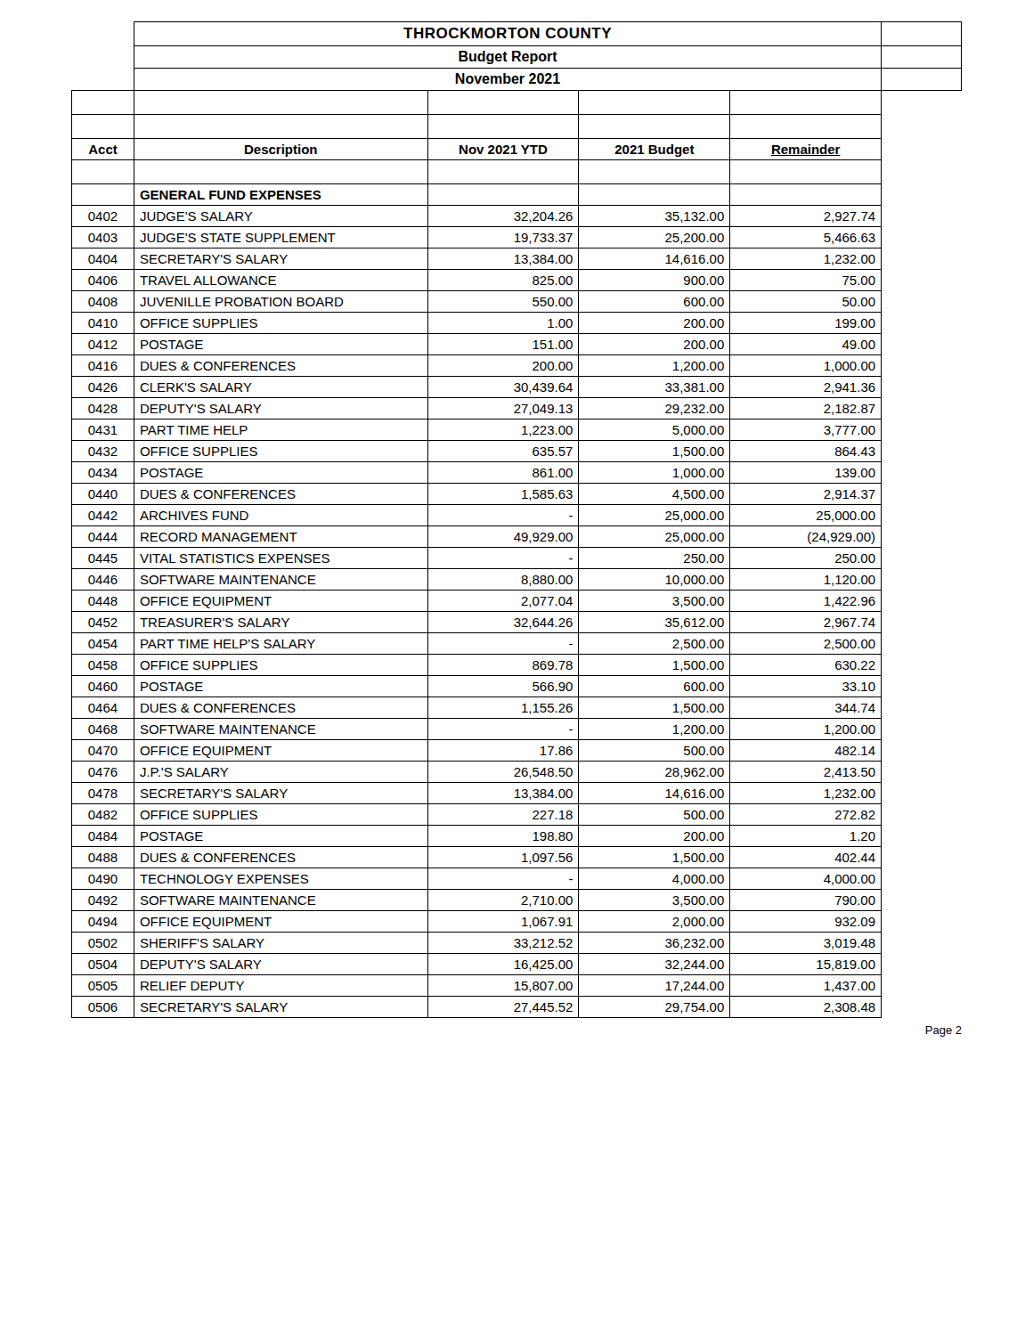| | THROCKMORTON COUNTY | |
| | Budget Report | |
| | November 2021 | |
| Acct | Description | Nov 2021 YTD | 2021 Budget | Remainder | |
| | GENERAL FUND EXPENSES | | | | |
| 0402 | JUDGE'S SALARY | 32,204.26 | 35,132.00 | 2,927.74 | |
| 0403 | JUDGE'S STATE SUPPLEMENT | 19,733.37 | 25,200.00 | 5,466.63 | |
| 0404 | SECRETARY'S SALARY | 13,384.00 | 14,616.00 | 1,232.00 | |
| 0406 | TRAVEL ALLOWANCE | 825.00 | 900.00 | 75.00 | |
| 0408 | JUVENILLE PROBATION BOARD | 550.00 | 600.00 | 50.00 | |
| 0410 | OFFICE SUPPLIES | 1.00 | 200.00 | 199.00 | |
| 0412 | POSTAGE | 151.00 | 200.00 | 49.00 | |
| 0416 | DUES & CONFERENCES | 200.00 | 1,200.00 | 1,000.00 | |
| 0426 | CLERK'S SALARY | 30,439.64 | 33,381.00 | 2,941.36 | |
| 0428 | DEPUTY'S SALARY | 27,049.13 | 29,232.00 | 2,182.87 | |
| 0431 | PART TIME HELP | 1,223.00 | 5,000.00 | 3,777.00 | |
| 0432 | OFFICE SUPPLIES | 635.57 | 1,500.00 | 864.43 | |
| 0434 | POSTAGE | 861.00 | 1,000.00 | 139.00 | |
| 0440 | DUES & CONFERENCES | 1,585.63 | 4,500.00 | 2,914.37 | |
| 0442 | ARCHIVES FUND | - | 25,000.00 | 25,000.00 | |
| 0444 | RECORD MANAGEMENT | 49,929.00 | 25,000.00 | (24,929.00) | |
| 0445 | VITAL STATISTICS EXPENSES | - | 250.00 | 250.00 | |
| 0446 | SOFTWARE MAINTENANCE | 8,880.00 | 10,000.00 | 1,120.00 | |
| 0448 | OFFICE EQUIPMENT | 2,077.04 | 3,500.00 | 1,422.96 | |
| 0452 | TREASURER'S SALARY | 32,644.26 | 35,612.00 | 2,967.74 | |
| 0454 | PART TIME HELP'S SALARY | - | 2,500.00 | 2,500.00 | |
| 0458 | OFFICE SUPPLIES | 869.78 | 1,500.00 | 630.22 | |
| 0460 | POSTAGE | 566.90 | 600.00 | 33.10 | |
| 0464 | DUES & CONFERENCES | 1,155.26 | 1,500.00 | 344.74 | |
| 0468 | SOFTWARE MAINTENANCE | - | 1,200.00 | 1,200.00 | |
| 0470 | OFFICE EQUIPMENT | 17.86 | 500.00 | 482.14 | |
| 0476 | J.P.'S SALARY | 26,548.50 | 28,962.00 | 2,413.50 | |
| 0478 | SECRETARY'S SALARY | 13,384.00 | 14,616.00 | 1,232.00 | |
| 0482 | OFFICE SUPPLIES | 227.18 | 500.00 | 272.82 | |
| 0484 | POSTAGE | 198.80 | 200.00 | 1.20 | |
| 0488 | DUES & CONFERENCES | 1,097.56 | 1,500.00 | 402.44 | |
| 0490 | TECHNOLOGY EXPENSES | - | 4,000.00 | 4,000.00 | |
| 0492 | SOFTWARE MAINTENANCE | 2,710.00 | 3,500.00 | 790.00 | |
| 0494 | OFFICE EQUIPMENT | 1,067.91 | 2,000.00 | 932.09 | |
| 0502 | SHERIFF'S SALARY | 33,212.52 | 36,232.00 | 3,019.48 | |
| 0504 | DEPUTY'S SALARY | 16,425.00 | 32,244.00 | 15,819.00 | |
| 0505 | RELIEF DEPUTY | 15,807.00 | 17,244.00 | 1,437.00 | |
| 0506 | SECRETARY'S SALARY | 27,445.52 | 29,754.00 | 2,308.48 | |
Page 2